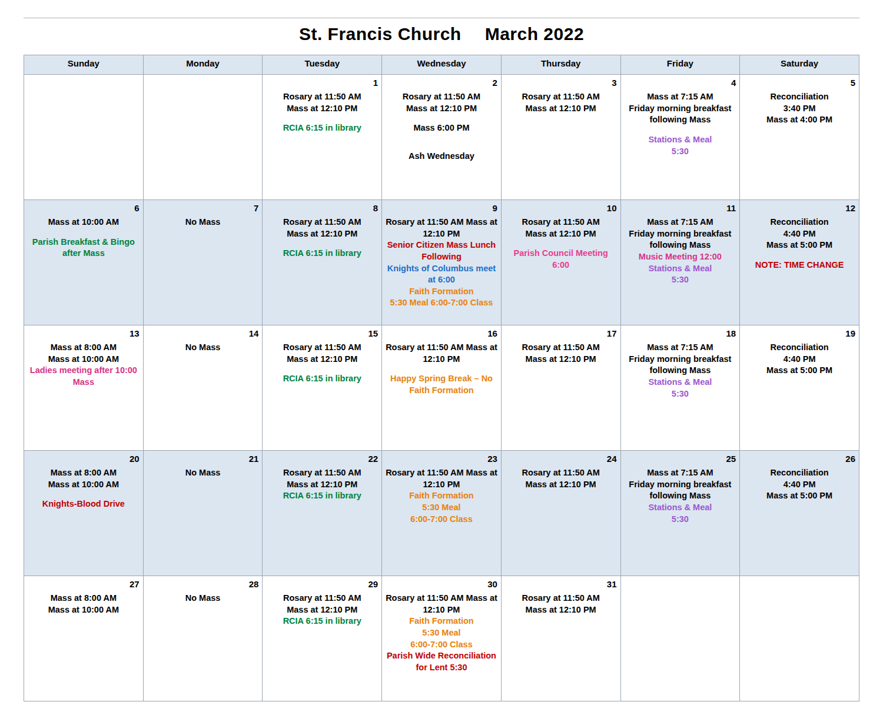St. Francis Church March 2022
| Sunday | Monday | Tuesday | Wednesday | Thursday | Friday | Saturday |
| --- | --- | --- | --- | --- | --- | --- |
| | | 1 Rosary at 11:50 AM Mass at 12:10 PM RCIA 6:15 in library | 2 Rosary at 11:50 AM Mass at 12:10 PM Mass 6:00 PM Ash Wednesday | 3 Rosary at 11:50 AM Mass at 12:10 PM | 4 Mass at 7:15 AM Friday morning breakfast following Mass Stations & Meal 5:30 | 5 Reconciliation 3:40 PM Mass at 4:00 PM |
| 6 Mass at 10:00 AM Parish Breakfast & Bingo after Mass | 7 No Mass | 8 Rosary at 11:50 AM Mass at 12:10 PM RCIA 6:15 in library | 9 Rosary at 11:50 AM Mass at 12:10 PM Senior Citizen Mass Lunch Following Knights of Columbus meet at 6:00 Faith Formation 5:30 Meal 6:00-7:00 Class | 10 Rosary at 11:50 AM Mass at 12:10 PM Parish Council Meeting 6:00 | 11 Mass at 7:15 AM Friday morning breakfast following Mass Music Meeting 12:00 Stations & Meal 5:30 | 12 Reconciliation 4:40 PM Mass at 5:00 PM NOTE: TIME CHANGE |
| 13 Mass at 8:00 AM Mass at 10:00 AM Ladies meeting after 10:00 Mass | 14 No Mass | 15 Rosary at 11:50 AM Mass at 12:10 PM RCIA 6:15 in library | 16 Rosary at 11:50 AM Mass at 12:10 PM Happy Spring Break – No Faith Formation | 17 Rosary at 11:50 AM Mass at 12:10 PM | 18 Mass at 7:15 AM Friday morning breakfast following Mass Stations & Meal 5:30 | 19 Reconciliation 4:40 PM Mass at 5:00 PM |
| 20 Mass at 8:00 AM Mass at 10:00 AM Knights-Blood Drive | 21 No Mass | 22 Rosary at 11:50 AM Mass at 12:10 PM RCIA 6:15 in library | 23 Rosary at 11:50 AM Mass at 12:10 PM Faith Formation 5:30 Meal 6:00-7:00 Class | 24 Rosary at 11:50 AM Mass at 12:10 PM | 25 Mass at 7:15 AM Friday morning breakfast following Mass Stations & Meal 5:30 | 26 Reconciliation 4:40 PM Mass at 5:00 PM |
| 27 Mass at 8:00 AM Mass at 10:00 AM | 28 No Mass | 29 Rosary at 11:50 AM Mass at 12:10 PM RCIA 6:15 in library | 30 Rosary at 11:50 AM Mass at 12:10 PM Faith Formation 5:30 Meal 6:00-7:00 Class Parish Wide Reconciliation for Lent 5:30 | 31 Rosary at 11:50 AM Mass at 12:10 PM | | |